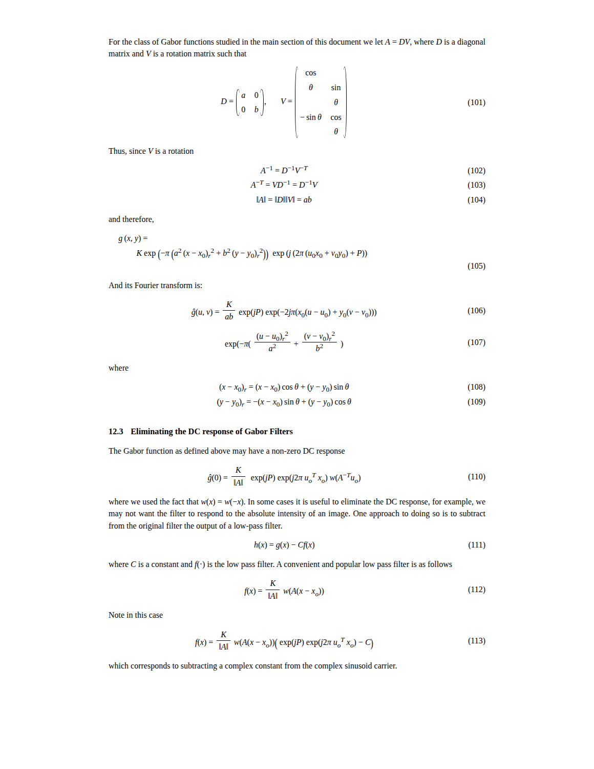For the class of Gabor functions studied in the main section of this document we let A = DV, where D is a diagonal matrix and V is a rotation matrix such that
D = a 0 0 b , V = cos θsin θ − sin θ cos θ
(101)
Thus, since V is a rotation
A−1 = D−1V−T
(102)
A−T = VD−1 = D−1V
(103)
‖A‖ = ‖D‖‖V‖ = ab
(104)
and therefore,
g (x, y) =
K exp (−π (a2 (x − x0)r2 + b2 (y − y0)r2)) exp (j (2π (u0x0 + v0y0) + P))
(105)
And its Fourier transform is:
ĝ(u, v) = Kab exp(jP) exp(−2jπ(x0(u − u0) + y0(v − v0)))
(106)
exp(−π( (u − u0)r2 a2 + (v − v0)r2 b2 )
(107)
where
(x − x0)r = (x − x0) cos θ + (y − y0) sin θ
(108)
(y − y0)r = −(x − x0) sin θ + (y − y0) cos θ
(109)
12.3 Eliminating the DC response of Gabor Filters
The Gabor function as defined above may have a non-zero DC response
ĝ(0) = K‖A‖ exp(jP) exp(j2π uoT xo) w(A−Tuo)
(110)
where we used the fact that w(x) = w(−x). In some cases it is useful to eliminate the DC response, for example, we may not want the filter to respond to the absolute intensity of an image. One approach to doing so is to subtract from the original filter the output of a low-pass filter.
h(x) = g(x) − Cf(x)
(111)
where C is a constant and f(·) is the low pass filter. A convenient and popular low pass filter is as follows
f(x) = K‖A‖ w(A(x − xo))
(112)
Note in this case
f(x) = K‖A‖ w(A(x − xo))( exp(jP) exp(j2π uoT xo) − C)
(113)
which corresponds to subtracting a complex constant from the complex sinusoid carrier.